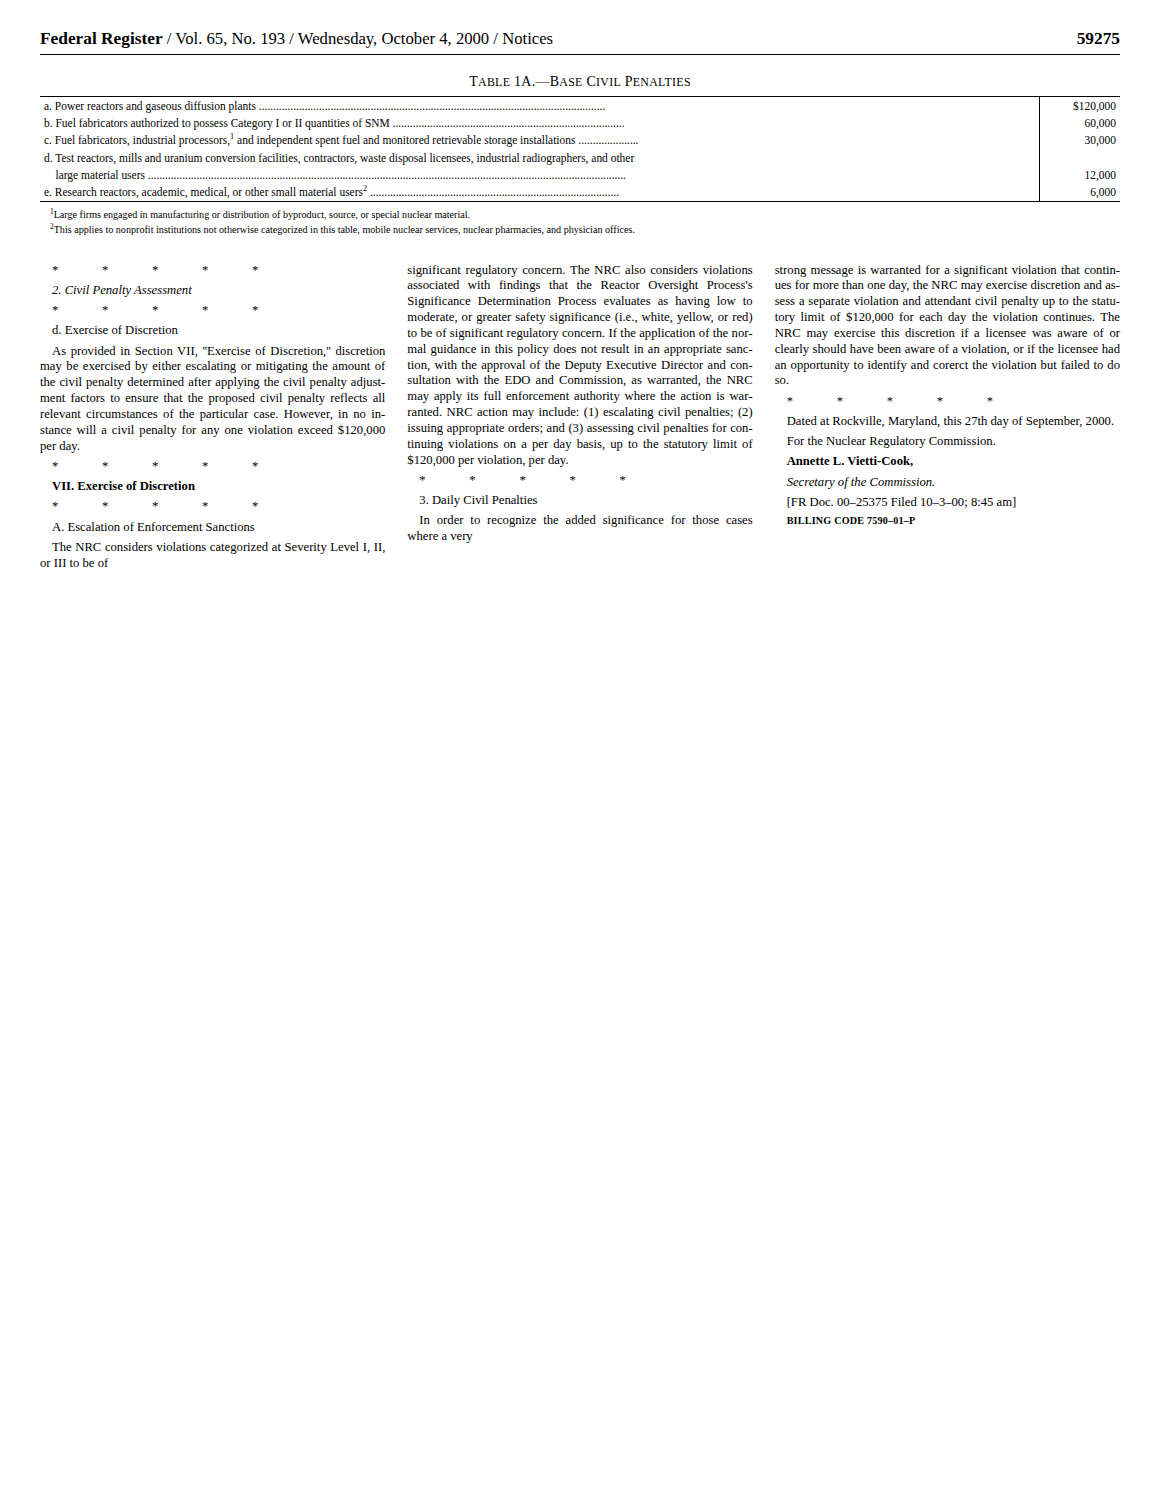Federal Register / Vol. 65, No. 193 / Wednesday, October 4, 2000 / Notices
59275
TABLE 1A.—BASE CIVIL PENALTIES
| a. Power reactors and gaseous diffusion plants ......................................................................................................................... | $120,000 |
| b. Fuel fabricators authorized to possess Category I or II quantities of SNM ................................................................................. | 60,000 |
| c. Fuel fabricators, industrial processors, 1 and independent spent fuel and monitored retrievable storage installations ..................... | 30,000 |
| d. Test reactors, mills and uranium conversion facilities, contractors, waste disposal licensees, industrial radiographers, and other | |
| large material users ....................................................................................................................................................................... | 12,000 |
| e. Research reactors, academic, medical, or other small material users 2 ....................................................................................... | 6,000 |
1Large firms engaged in manufacturing or distribution of byproduct, source, or special nuclear material.
2This applies to nonprofit institutions not otherwise categorized in this table, mobile nuclear services, nuclear pharmacies, and physician offices.
* * * * *
2. Civil Penalty Assessment
* * * * *
d. Exercise of Discretion
As provided in Section VII, ''Exercise of Discretion,'' discretion may be exercised by either escalating or mitigating the amount of the civil penalty determined after applying the civil penalty adjustment factors to ensure that the proposed civil penalty reflects all relevant circumstances of the particular case. However, in no instance will a civil penalty for any one violation exceed $120,000 per day.
* * * * *
VII. Exercise of Discretion
* * * * *
A. Escalation of Enforcement Sanctions
The NRC considers violations categorized at Severity Level I, II, or III to be of
significant regulatory concern. The NRC also considers violations associated with findings that the Reactor Oversight Process's Significance Determination Process evaluates as having low to moderate, or greater safety significance (i.e., white, yellow, or red) to be of significant regulatory concern. If the application of the normal guidance in this policy does not result in an appropriate sanction, with the approval of the Deputy Executive Director and consultation with the EDO and Commission, as warranted, the NRC may apply its full enforcement authority where the action is warranted. NRC action may include: (1) escalating civil penalties; (2) issuing appropriate orders; and (3) assessing civil penalties for continuing violations on a per day basis, up to the statutory limit of $120,000 per violation, per day.
* * * * *
3. Daily Civil Penalties
In order to recognize the added significance for those cases where a very
strong message is warranted for a significant violation that continues for more than one day, the NRC may exercise discretion and assess a separate violation and attendant civil penalty up to the statutory limit of $120,000 for each day the violation continues. The NRC may exercise this discretion if a licensee was aware of or clearly should have been aware of a violation, or if the licensee had an opportunity to identify and corerct the violation but failed to do so.
* * * * *
Dated at Rockville, Maryland, this 27th day of September, 2000.
For the Nuclear Regulatory Commission.
Annette L. Vietti-Cook,
Secretary of the Commission.
[FR Doc. 00–25375 Filed 10–3–00; 8:45 am]
BILLING CODE 7590–01–P